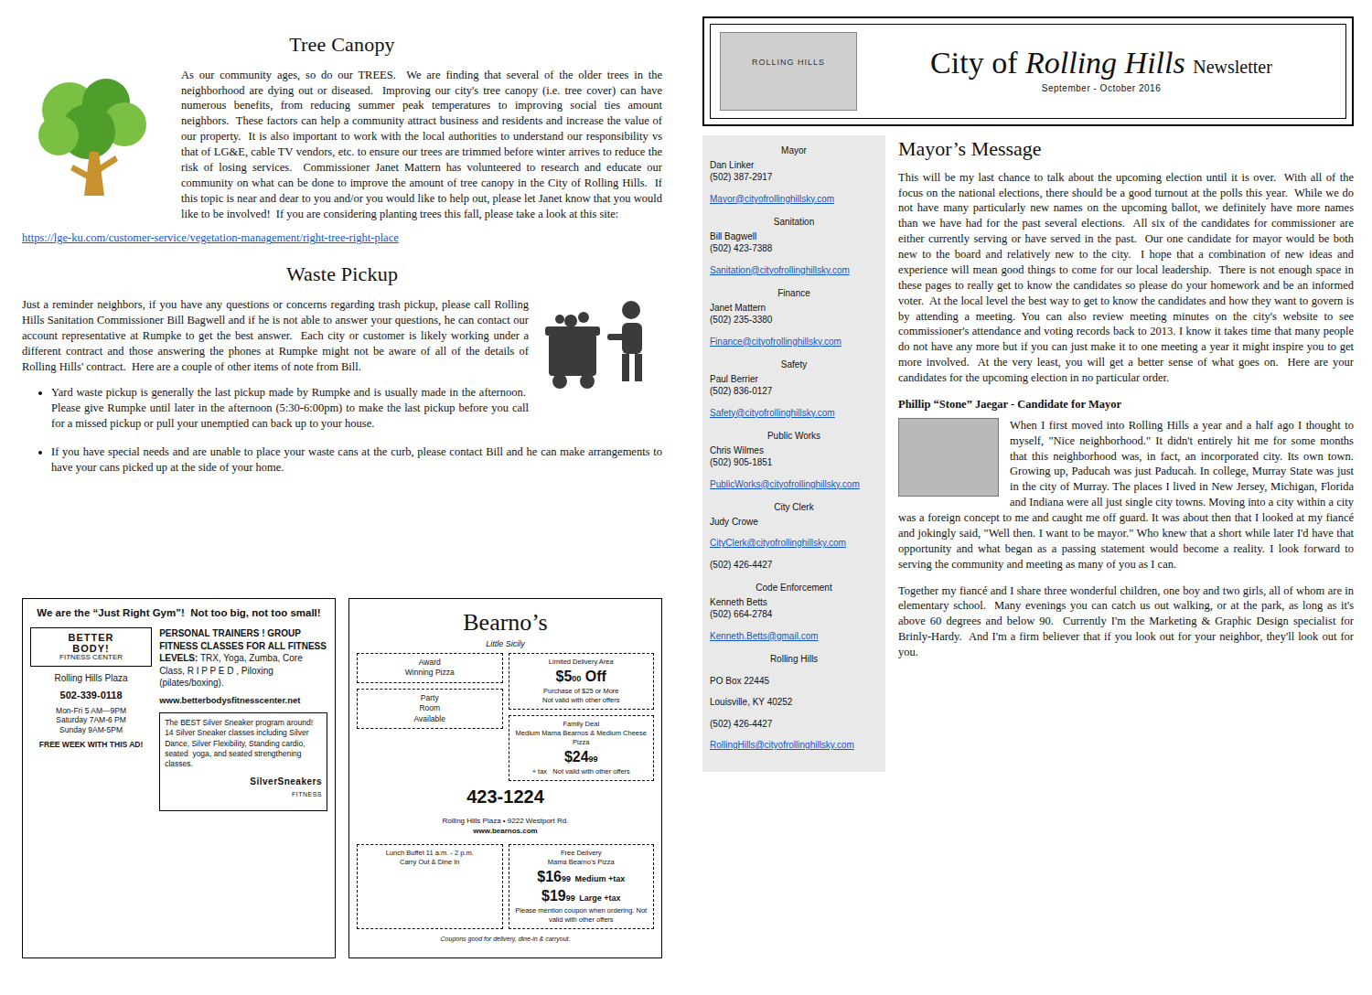Tree Canopy
As our community ages, so do our TREES. We are finding that several of the older trees in the neighborhood are dying out or diseased. Improving our city's tree canopy (i.e. tree cover) can have numerous benefits, from reducing summer peak temperatures to improving social ties amount neighbors. These factors can help a community attract business and residents and increase the value of our property. It is also important to work with the local authorities to understand our responsibility vs that of LG&E, cable TV vendors, etc. to ensure our trees are trimmed before winter arrives to reduce the risk of losing services. Commissioner Janet Mattern has volunteered to research and educate our community on what can be done to improve the amount of tree canopy in the City of Rolling Hills. If this topic is near and dear to you and/or you would like to help out, please let Janet know that you would like to be involved! If you are considering planting trees this fall, please take a look at this site:
https://lge-ku.com/customer-service/vegetation-management/right-tree-right-place
Waste Pickup
Just a reminder neighbors, if you have any questions or concerns regarding trash pickup, please call Rolling Hills Sanitation Commissioner Bill Bagwell and if he is not able to answer your questions, he can contact our account representative at Rumpke to get the best answer. Each city or customer is likely working under a different contract and those answering the phones at Rumpke might not be aware of all of the details of Rolling Hills' contract. Here are a couple of other items of note from Bill.
Yard waste pickup is generally the last pickup made by Rumpke and is usually made in the afternoon. Please give Rumpke until later in the afternoon (5:30-6:00pm) to make the last pickup before you call for a missed pickup or pull your unemptied can back up to your house.
If you have special needs and are unable to place your waste cans at the curb, please contact Bill and he can make arrangements to have your cans picked up at the side of your home.
We are the “Just Right Gym”! Not too big, not too small!
BETTER
BODY! FITNESS CENTER
Rolling Hills Plaza
502-339-0118
Mon-Fri 5 AM—9PM
Saturday 7AM-6 PM
Sunday 9AM-5PM
FREE WEEK WITH THIS AD!
PERSONAL TRAINERS ! GROUP FITNESS CLASSES FOR ALL FITNESS LEVELS: TRX, Yoga, Zumba, Core Class, R I P P E D , Piloxing (pilates/boxing).
www.betterbodysfitnesscenter.net
The BEST Silver Sneaker program around!
14 Silver Sneaker classes including Silver Dance, Silver Flexibility, Standing cardio, seated yoga, and seated strengthening classes.
SilverSneakers
FITNESS
Bearno’s
Little Sicily
Award
Winning Pizza
Party
Room
Available
Limited Delivery Area
$500 Off
Purchase of $25 or More
Not valid with other offers
Family Deal
Medium Mama Bearnos & Medium Cheese Pizza
$2499
+ tax Not valid with other offers
423-1224
Rolling Hills Plaza • 9222 Westport Rd.
www.bearnos.com
Lunch Buffet 11 a.m. - 2 p.m.
Carry Out & Dine In
Free Delivery
Mama Bearno’s Pizza
$1699 Medium +tax
$1999 Large +tax
Please mention coupon when ordering. Not valid with other offers
Coupons good for delivery, dine-in & carryout.
City of Rolling Hills Newsletter
September - October 2016
Mayor
Dan Linker
(502) 387-2917
Mayor@cityofrollinghillsky.com
Sanitation
Bill Bagwell
(502) 423-7388
Sanitation@cityofrollinghillsky.com
Finance
Janet Mattern
(502) 235-3380
Finance@cityofrollinghillsky.com
Safety
Paul Berrier
(502) 836-0127
Safety@cityofrollinghillsky.com
Public Works
Chris Wilmes
(502) 905-1851
PublicWorks@cityofrollinghillsky.com
City Clerk
Judy Crowe
CityClerk@cityofrollinghillsky.com
(502) 426-4427
Code Enforcement
Kenneth Betts
(502) 664-2784
Kenneth.Betts@gmail.com
Rolling Hills
PO Box 22445
Louisville, KY 40252
(502) 426-4427
RollingHills@cityofrollinghillsky.com
Mayor’s Message
This will be my last chance to talk about the upcoming election until it is over. With all of the focus on the national elections, there should be a good turnout at the polls this year. While we do not have many particularly new names on the upcoming ballot, we definitely have more names than we have had for the past several elections. All six of the candidates for commissioner are either currently serving or have served in the past. Our one candidate for mayor would be both new to the board and relatively new to the city. I hope that a combination of new ideas and experience will mean good things to come for our local leadership. There is not enough space in these pages to really get to know the candidates so please do your homework and be an informed voter. At the local level the best way to get to know the candidates and how they want to govern is by attending a meeting. You can also review meeting minutes on the city's website to see commissioner's attendance and voting records back to 2013. I know it takes time that many people do not have any more but if you can just make it to one meeting a year it might inspire you to get more involved. At the very least, you will get a better sense of what goes on. Here are your candidates for the upcoming election in no particular order.
Phillip “Stone” Jaegar - Candidate for Mayor
When I first moved into Rolling Hills a year and a half ago I thought to myself, "Nice neighborhood." It didn't entirely hit me for some months that this neighborhood was, in fact, an incorporated city. Its own town. Growing up, Paducah was just Paducah. In college, Murray State was just in the city of Murray. The places I lived in New Jersey, Michigan, Florida and Indiana were all just single city towns. Moving into a city within a city was a foreign concept to me and caught me off guard. It was about then that I looked at my fiancé and jokingly said, "Well then. I want to be mayor." Who knew that a short while later I'd have that opportunity and what began as a passing statement would become a reality. I look forward to serving the community and meeting as many of you as I can.
Together my fiancé and I share three wonderful children, one boy and two girls, all of whom are in elementary school. Many evenings you can catch us out walking, or at the park, as long as it's above 60 degrees and below 90. Currently I'm the Marketing & Graphic Design specialist for Brinly-Hardy. And I'm a firm believer that if you look out for your neighbor, they'll look out for you.